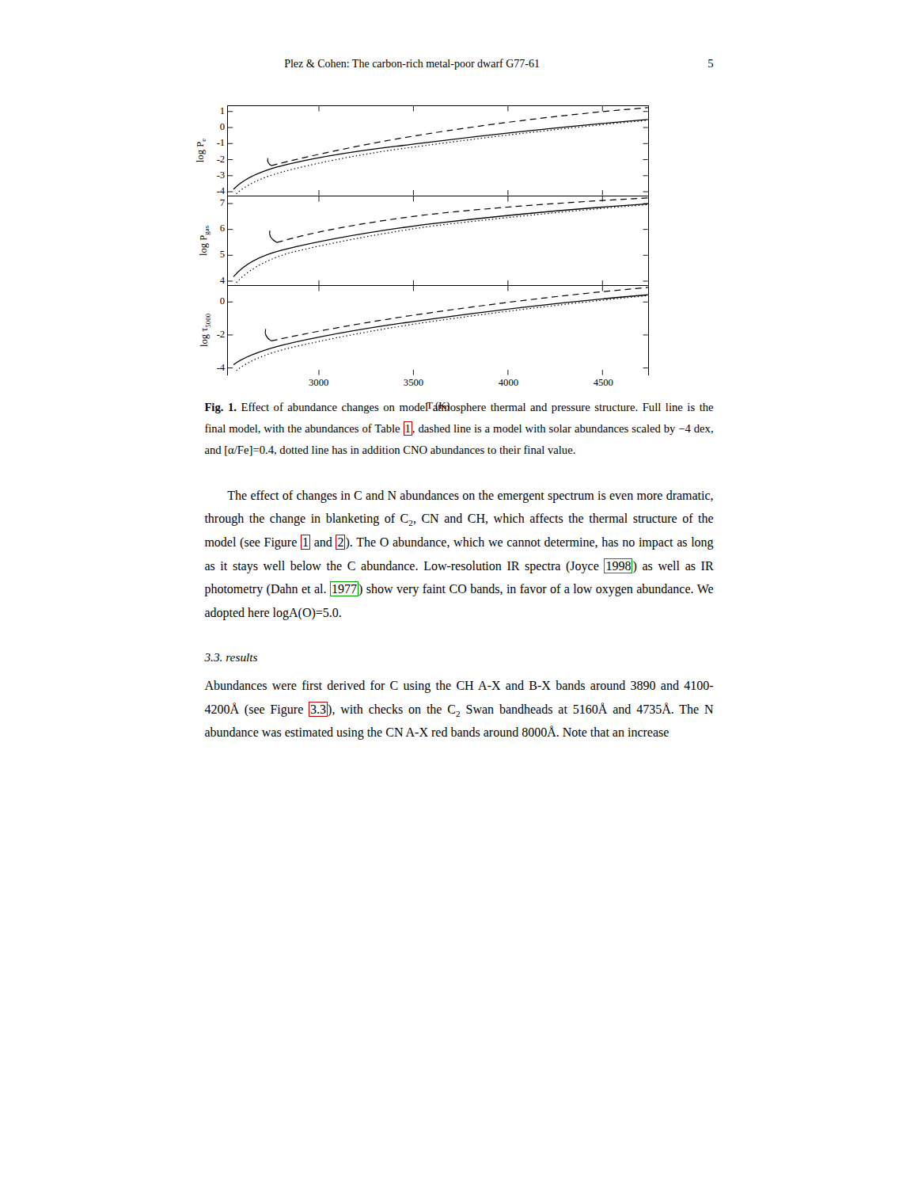Plez & Cohen: The carbon-rich metal-poor dwarf G77-61 5
log Pe 1 0 -1 -2 -3 -4
log Pgas 7 6 5 4
log τ5000 0 -2 -4
3000 3500 4000 4500
T (K)
Fig. 1. Effect of abundance changes on model atmosphere thermal and pressure structure. Full line is the final model, with the abundances of Table 1, dashed line is a model with solar abundances scaled by −4 dex, and [α/Fe]=0.4, dotted line has in addition CNO abundances to their final value.
The effect of changes in C and N abundances on the emergent spectrum is even more dramatic, through the change in blanketing of C2, CN and CH, which affects the thermal structure of the model (see Figure 1 and 2). The O abundance, which we cannot determine, has no impact as long as it stays well below the C abundance. Low-resolution IR spectra (Joyce 1998) as well as IR photometry (Dahn et al. 1977) show very faint CO bands, in favor of a low oxygen abundance. We adopted here logA(O)=5.0.
3.3. results
Abundances were first derived for C using the CH A-X and B-X bands around 3890 and 4100-4200Å (see Figure 3.3), with checks on the C2 Swan bandheads at 5160Å and 4735Å. The N abundance was estimated using the CN A-X red bands around 8000Å. Note that an increase